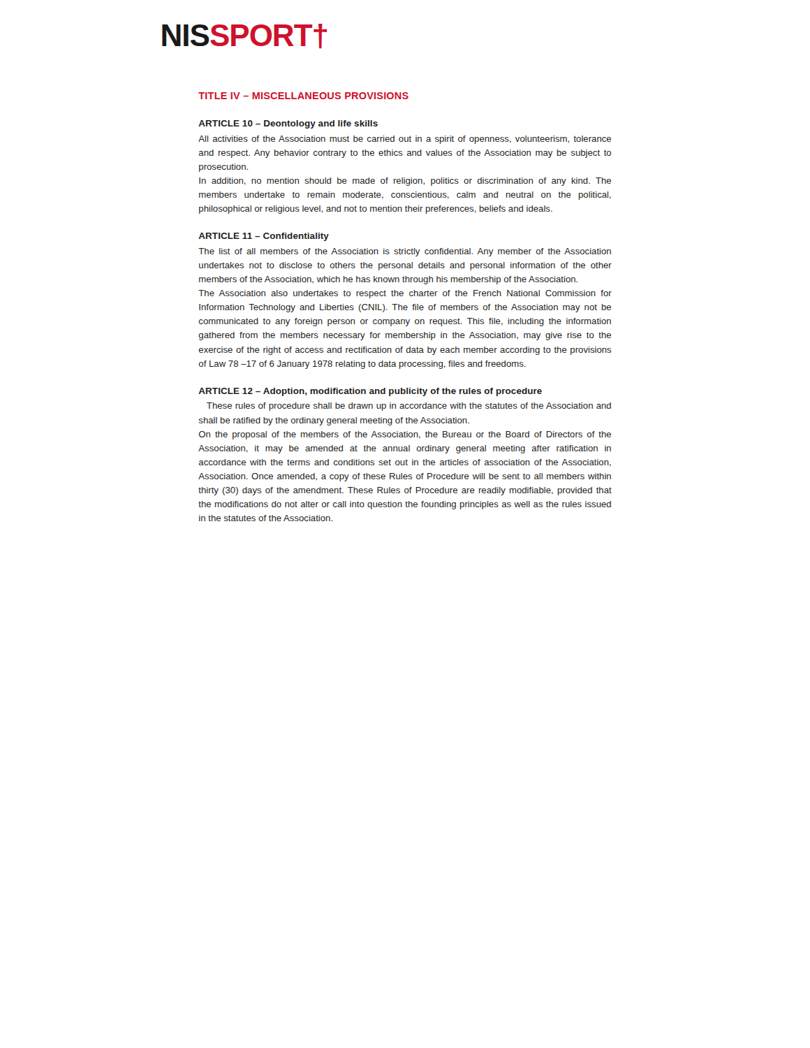NIS SPORT†
TITLE IV – MISCELLANEOUS PROVISIONS
ARTICLE 10 – Deontology and life skills
All activities of the Association must be carried out in a spirit of openness, volunteerism, tolerance and respect. Any behavior contrary to the ethics and values of the Association may be subject to prosecution.
In addition, no mention should be made of religion, politics or discrimination of any kind. The members undertake to remain moderate, conscientious, calm and neutral on the political, philosophical or religious level, and not to mention their preferences, beliefs and ideals.
ARTICLE 11 – Confidentiality
The list of all members of the Association is strictly confidential. Any member of the Association undertakes not to disclose to others the personal details and personal information of the other members of the Association, which he has known through his membership of the Association.
The Association also undertakes to respect the charter of the French National Commission for Information Technology and Liberties (CNIL). The file of members of the Association may not be communicated to any foreign person or company on request. This file, including the information gathered from the members necessary for membership in the Association, may give rise to the exercise of the right of access and rectification of data by each member according to the provisions of Law 78 –17 of 6 January 1978 relating to data processing, files and freedoms.
ARTICLE 12 – Adoption, modification and publicity of the rules of procedure
These rules of procedure shall be drawn up in accordance with the statutes of the Association and shall be ratified by the ordinary general meeting of the Association.
On the proposal of the members of the Association, the Bureau or the Board of Directors of the Association, it may be amended at the annual ordinary general meeting after ratification in accordance with the terms and conditions set out in the articles of association of the Association, Association. Once amended, a copy of these Rules of Procedure will be sent to all members within thirty (30) days of the amendment. These Rules of Procedure are readily modifiable, provided that the modifications do not alter or call into question the founding principles as well as the rules issued in the statutes of the Association.